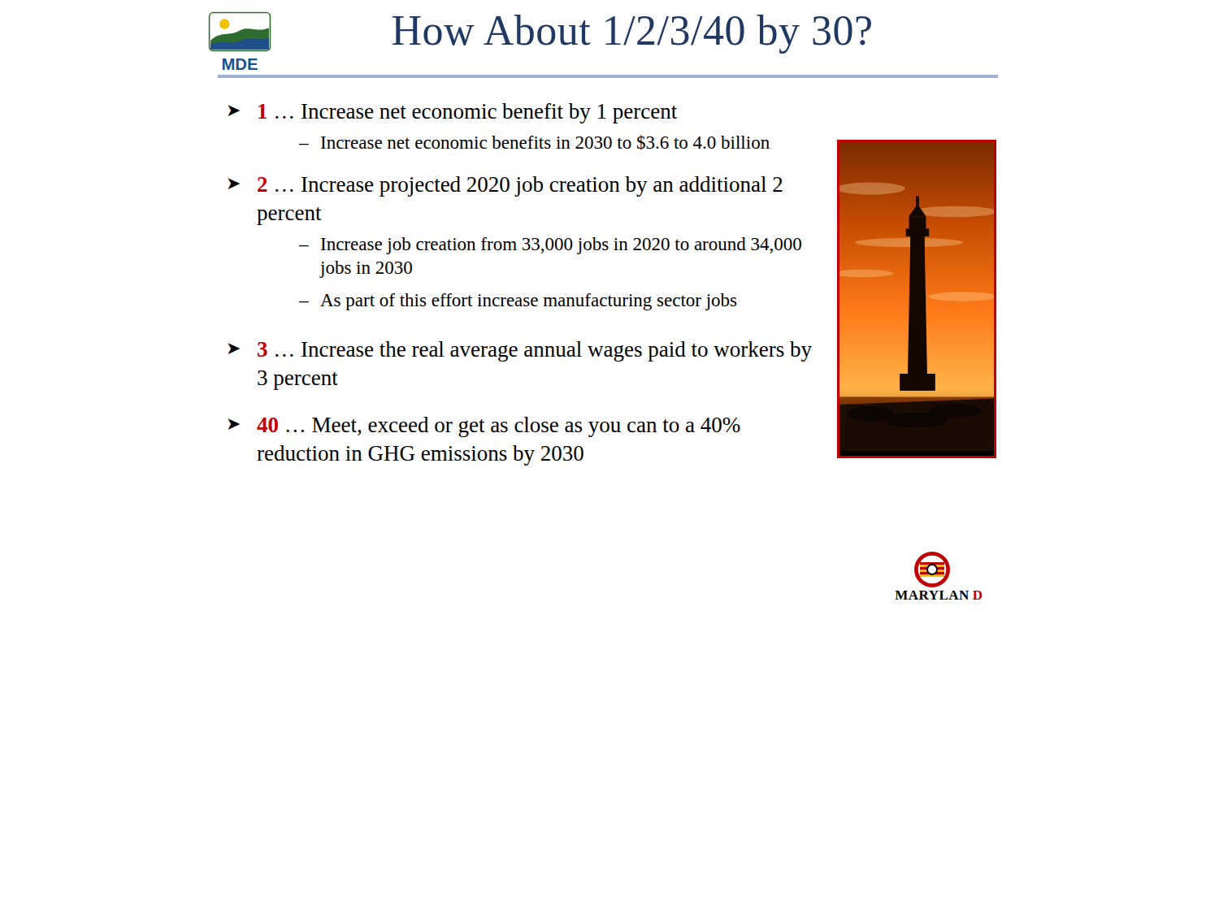MDE
How About 1/2/3/40 by 30?
1 … Increase net economic benefit by 1 percent
Increase net economic benefits in 2030 to $3.6 to 4.0 billion
2 … Increase projected 2020 job creation by an additional 2 percent
Increase job creation from 33,000 jobs in 2020 to around 34,000 jobs in 2030
As part of this effort increase manufacturing sector jobs
3 … Increase the real average annual wages paid to workers by 3 percent
40 … Meet, exceed or get as close as you can to a 40% reduction in GHG emissions by 2030
MARYLAN D